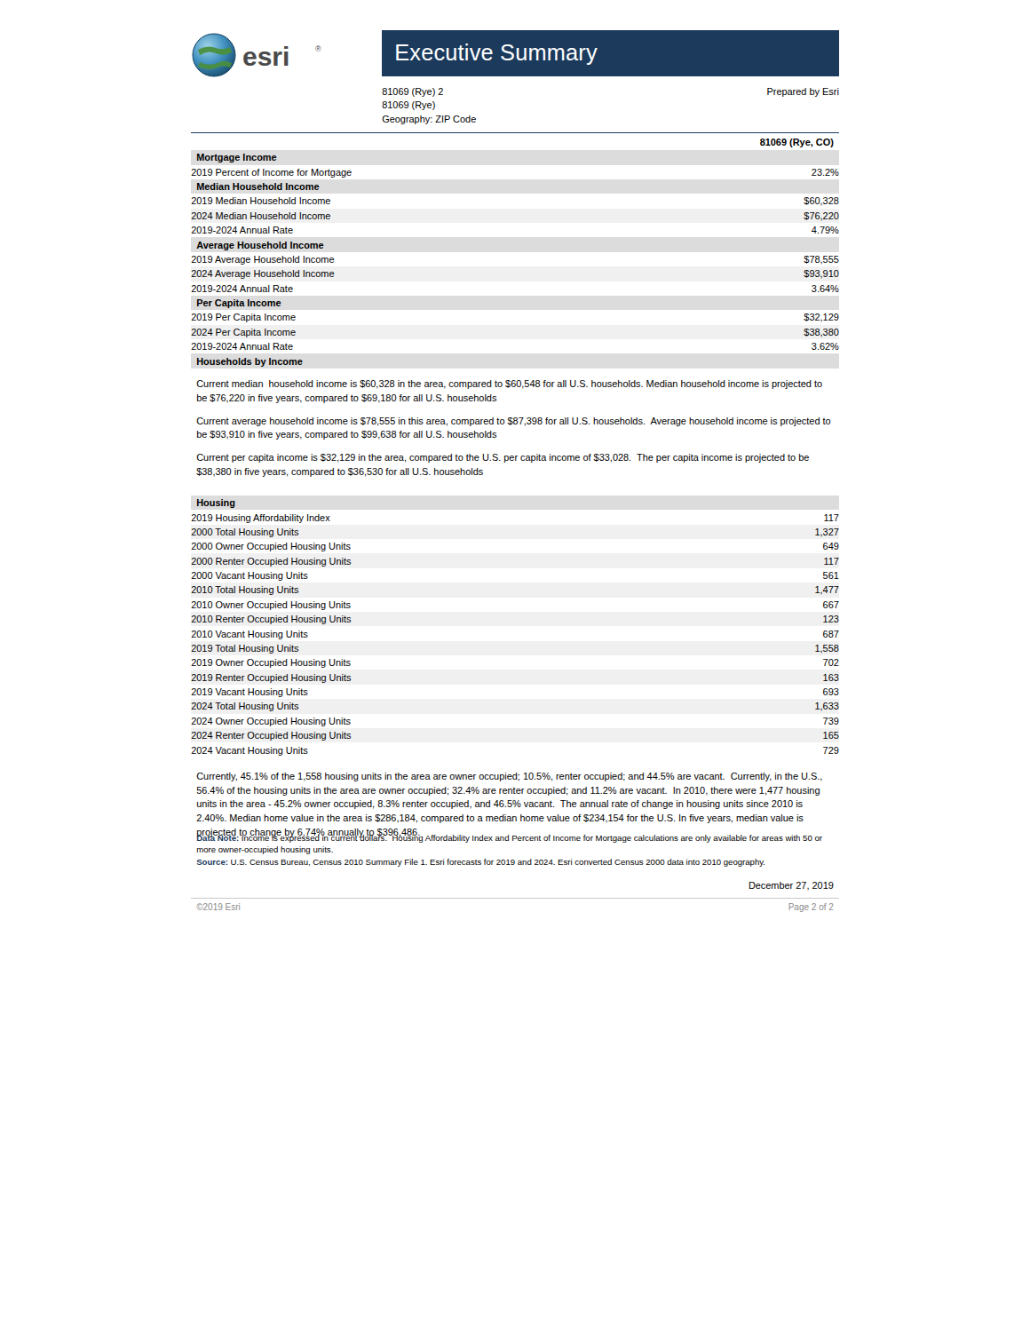esri ®
Executive Summary
81069 (Rye) 2
81069 (Rye)
Geography: ZIP Code
Prepared by Esri
81069 (Rye, CO)
| Mortgage Income |
| 2019 Percent of Income for Mortgage | 23.2% |
| Median Household Income |
| 2019 Median Household Income | $60,328 |
| 2024 Median Household Income | $76,220 |
| 2019-2024 Annual Rate | 4.79% |
| Average Household Income |
| 2019 Average Household Income | $78,555 |
| 2024 Average Household Income | $93,910 |
| 2019-2024 Annual Rate | 3.64% |
| Per Capita Income |
| 2019 Per Capita Income | $32,129 |
| 2024 Per Capita Income | $38,380 |
| 2019-2024 Annual Rate | 3.62% |
| Households by Income |
Current median household income is $60,328 in the area, compared to $60,548 for all U.S. households. Median household income is projected to be $76,220 in five years, compared to $69,180 for all U.S. households
Current average household income is $78,555 in this area, compared to $87,398 for all U.S. households. Average household income is projected to be $93,910 in five years, compared to $99,638 for all U.S. households
Current per capita income is $32,129 in the area, compared to the U.S. per capita income of $33,028. The per capita income is projected to be $38,380 in five years, compared to $36,530 for all U.S. households
| Housing |
| 2019 Housing Affordability Index | 117 |
| 2000 Total Housing Units | 1,327 |
| 2000 Owner Occupied Housing Units | 649 |
| 2000 Renter Occupied Housing Units | 117 |
| 2000 Vacant Housing Units | 561 |
| 2010 Total Housing Units | 1,477 |
| 2010 Owner Occupied Housing Units | 667 |
| 2010 Renter Occupied Housing Units | 123 |
| 2010 Vacant Housing Units | 687 |
| 2019 Total Housing Units | 1,558 |
| 2019 Owner Occupied Housing Units | 702 |
| 2019 Renter Occupied Housing Units | 163 |
| 2019 Vacant Housing Units | 693 |
| 2024 Total Housing Units | 1,633 |
| 2024 Owner Occupied Housing Units | 739 |
| 2024 Renter Occupied Housing Units | 165 |
| 2024 Vacant Housing Units | 729 |
Currently, 45.1% of the 1,558 housing units in the area are owner occupied; 10.5%, renter occupied; and 44.5% are vacant. Currently, in the U.S., 56.4% of the housing units in the area are owner occupied; 32.4% are renter occupied; and 11.2% are vacant. In 2010, there were 1,477 housing units in the area - 45.2% owner occupied, 8.3% renter occupied, and 46.5% vacant. The annual rate of change in housing units since 2010 is 2.40%. Median home value in the area is $286,184, compared to a median home value of $234,154 for the U.S. In five years, median value is projected to change by 6.74% annually to $396,486.
Data Note: Income is expressed in current dollars. Housing Affordability Index and Percent of Income for Mortgage calculations are only available for areas with 50 or more owner-occupied housing units.
Source: U.S. Census Bureau, Census 2010 Summary File 1. Esri forecasts for 2019 and 2024. Esri converted Census 2000 data into 2010 geography.
December 27, 2019
©2019 Esri
Page 2 of 2